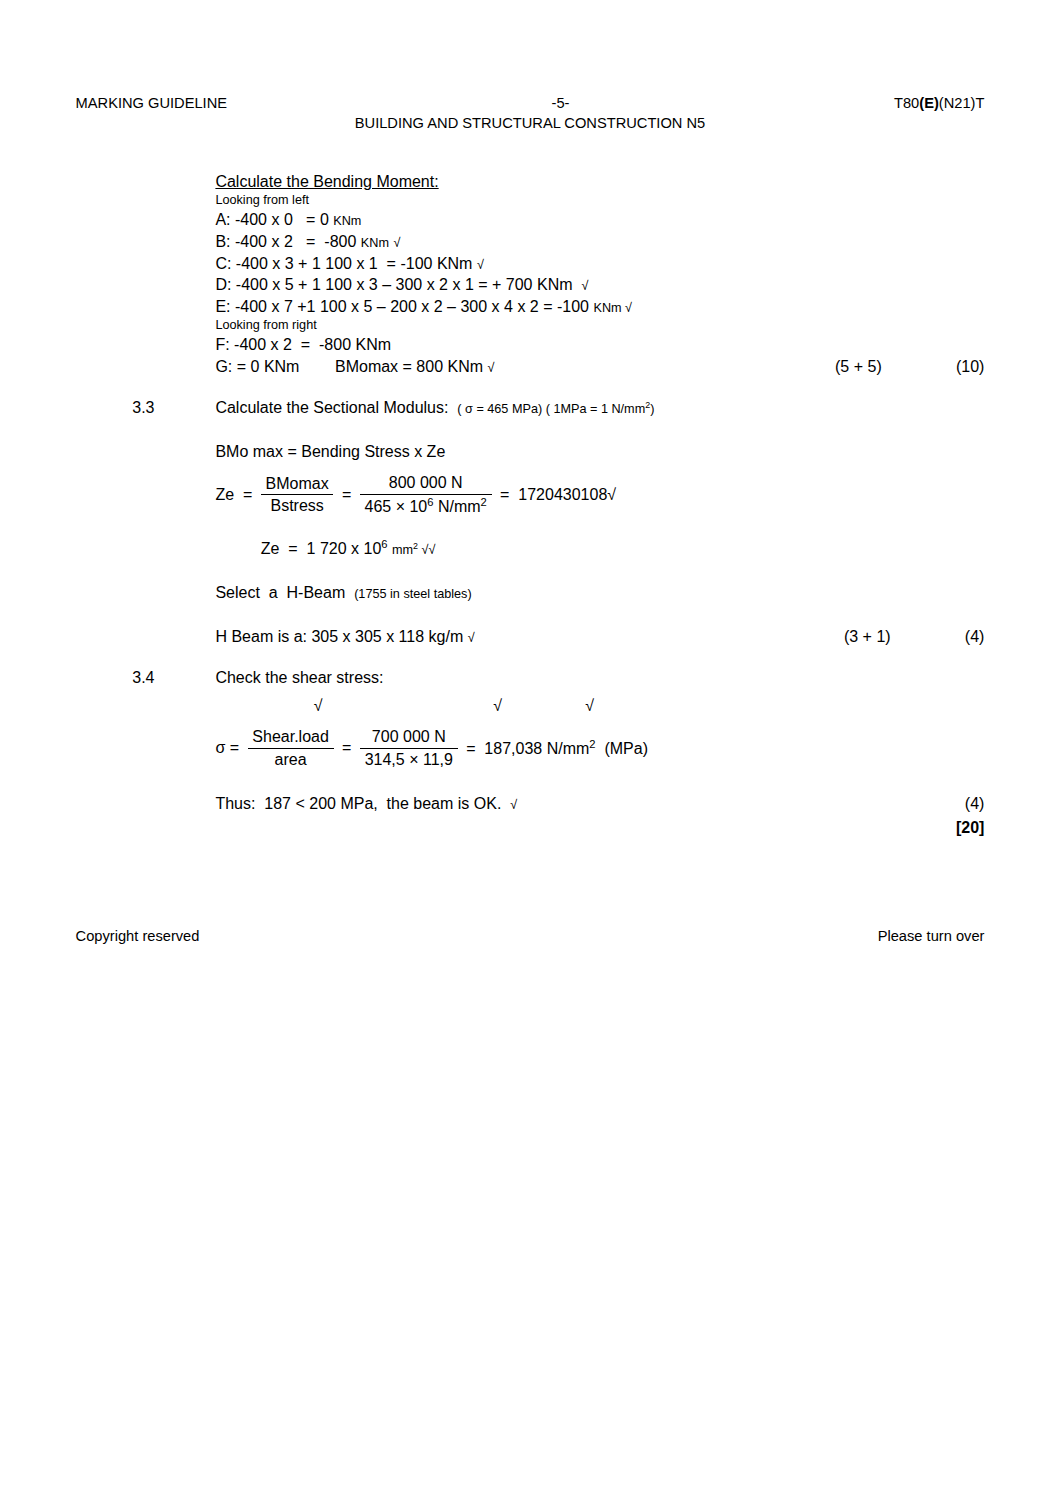MARKING GUIDELINE
-5-
T80(E)(N21)T
BUILDING AND STRUCTURAL CONSTRUCTION N5
Calculate the Bending Moment:
Looking from left
A: -400 x 0 = 0 KNm
B: -400 x 2 = -800 KNm √
C: -400 x 3 + 1 100 x 1 = -100 KNm √
D: -400 x 5 + 1 100 x 3 – 300 x 2 x 1 = + 700 KNm √
E: -400 x 7 +1 100 x 5 – 200 x 2 – 300 x 4 x 2 = -100 KNm √
Looking from right
F: -400 x 2 = -800 KNm
G: = 0 KNm BMomax = 800 KNm √ (5 + 5)(10)
3.3
Calculate the Sectional Modulus: ( σ = 465 MPa) ( 1MPa = 1 N/mm2)
BMo max = Bending Stress x Ze
Ze = BMomax Bstress = 800 000 N 465 × 106 N/mm2 = 1720430108√
Ze = 1 720 x 106 mm2 √√
Select a H-Beam (1755 in steel tables)
H Beam is a: 305 x 305 x 118 kg/m √ (3 + 1)(4)
3.4
Check the shear stress:
√ √√
σ = Shear.load area = 700 000 N 314,5 × 11,9 = 187,038 N/mm2 (MPa)
Thus: 187 < 200 MPa, the beam is OK. √ (4)
[20]
Copyright reserved
Please turn over